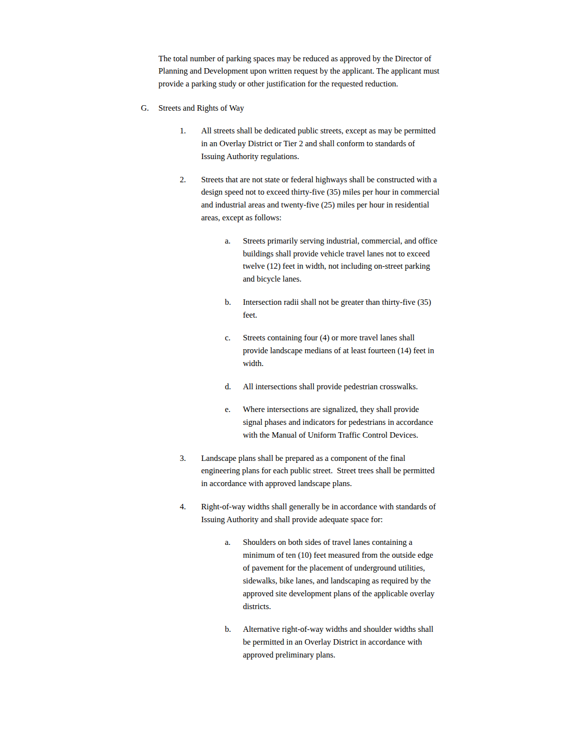The total number of parking spaces may be reduced as approved by the Director of Planning and Development upon written request by the applicant. The applicant must provide a parking study or other justification for the requested reduction.
G. Streets and Rights of Way
1. All streets shall be dedicated public streets, except as may be permitted in an Overlay District or Tier 2 and shall conform to standards of Issuing Authority regulations.
2. Streets that are not state or federal highways shall be constructed with a design speed not to exceed thirty-five (35) miles per hour in commercial and industrial areas and twenty-five (25) miles per hour in residential areas, except as follows:
a. Streets primarily serving industrial, commercial, and office buildings shall provide vehicle travel lanes not to exceed twelve (12) feet in width, not including on-street parking and bicycle lanes.
b. Intersection radii shall not be greater than thirty-five (35) feet.
c. Streets containing four (4) or more travel lanes shall provide landscape medians of at least fourteen (14) feet in width.
d. All intersections shall provide pedestrian crosswalks.
e. Where intersections are signalized, they shall provide signal phases and indicators for pedestrians in accordance with the Manual of Uniform Traffic Control Devices.
3. Landscape plans shall be prepared as a component of the final engineering plans for each public street. Street trees shall be permitted in accordance with approved landscape plans.
4. Right-of-way widths shall generally be in accordance with standards of Issuing Authority and shall provide adequate space for:
a. Shoulders on both sides of travel lanes containing a minimum of ten (10) feet measured from the outside edge of pavement for the placement of underground utilities, sidewalks, bike lanes, and landscaping as required by the approved site development plans of the applicable overlay districts.
b. Alternative right-of-way widths and shoulder widths shall be permitted in an Overlay District in accordance with approved preliminary plans.